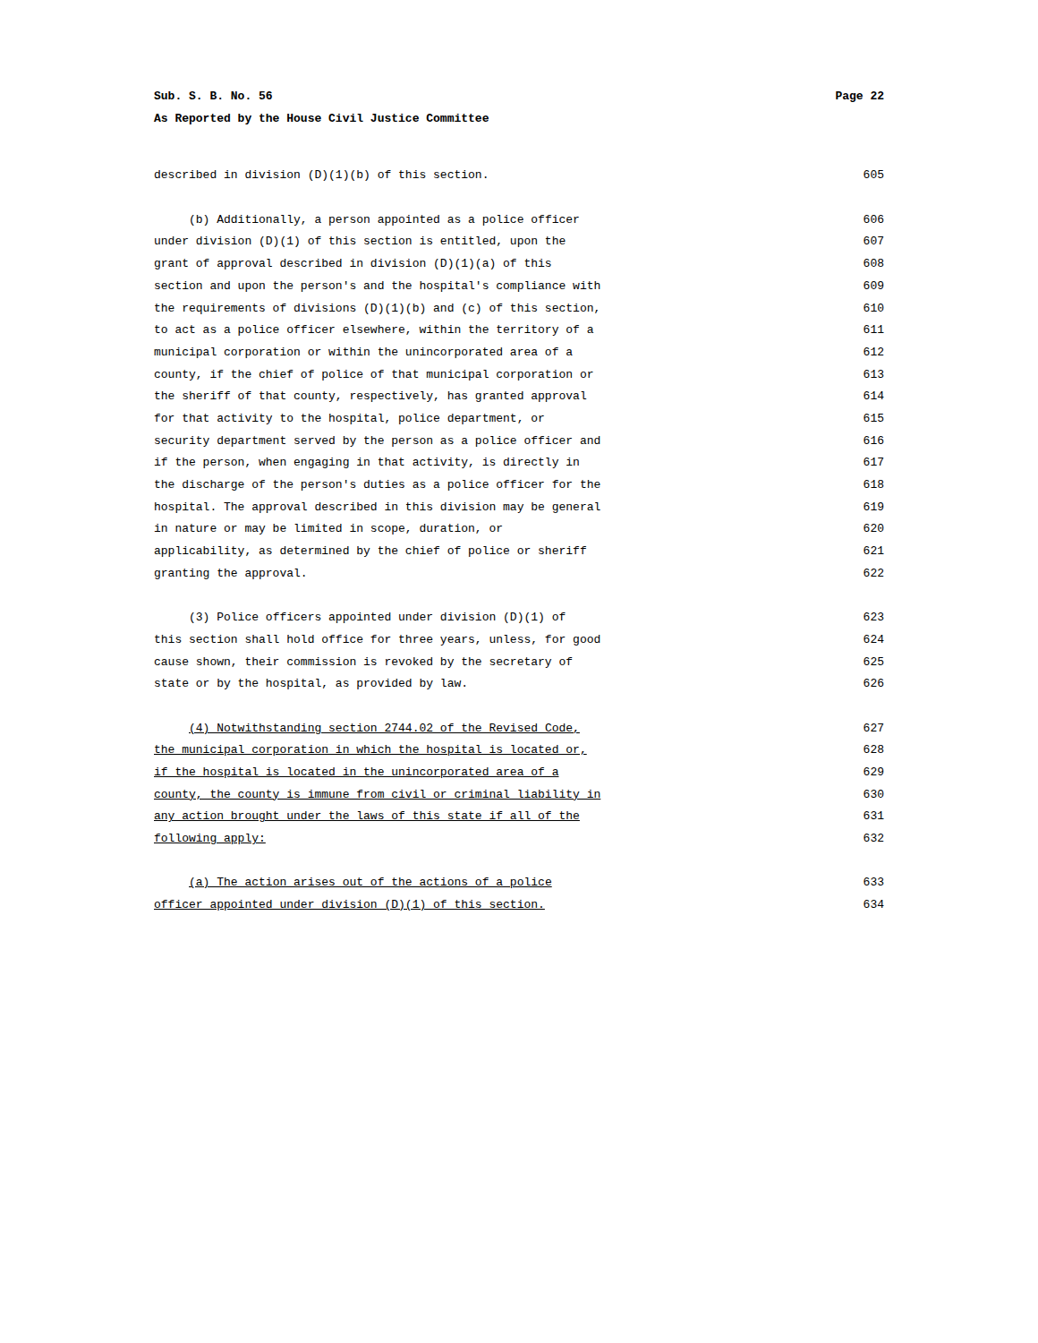Sub. S. B. No. 56
As Reported by the House Civil Justice Committee
Page 22
described in division (D)(1)(b) of this section. 605
(b) Additionally, a person appointed as a police officer 606
under division (D)(1) of this section is entitled, upon the 607
grant of approval described in division (D)(1)(a) of this 608
section and upon the person's and the hospital's compliance with 609
the requirements of divisions (D)(1)(b) and (c) of this section, 610
to act as a police officer elsewhere, within the territory of a 611
municipal corporation or within the unincorporated area of a 612
county, if the chief of police of that municipal corporation or 613
the sheriff of that county, respectively, has granted approval 614
for that activity to the hospital, police department, or 615
security department served by the person as a police officer and 616
if the person, when engaging in that activity, is directly in 617
the discharge of the person's duties as a police officer for the 618
hospital. The approval described in this division may be general 619
in nature or may be limited in scope, duration, or 620
applicability, as determined by the chief of police or sheriff 621
granting the approval. 622
(3) Police officers appointed under division (D)(1) of 623
this section shall hold office for three years, unless, for good 624
cause shown, their commission is revoked by the secretary of 625
state or by the hospital, as provided by law. 626
(4) Notwithstanding section 2744.02 of the Revised Code, 627
the municipal corporation in which the hospital is located or, 628
if the hospital is located in the unincorporated area of a 629
county, the county is immune from civil or criminal liability in 630
any action brought under the laws of this state if all of the 631
following apply: 632
(a) The action arises out of the actions of a police 633
officer appointed under division (D)(1) of this section. 634